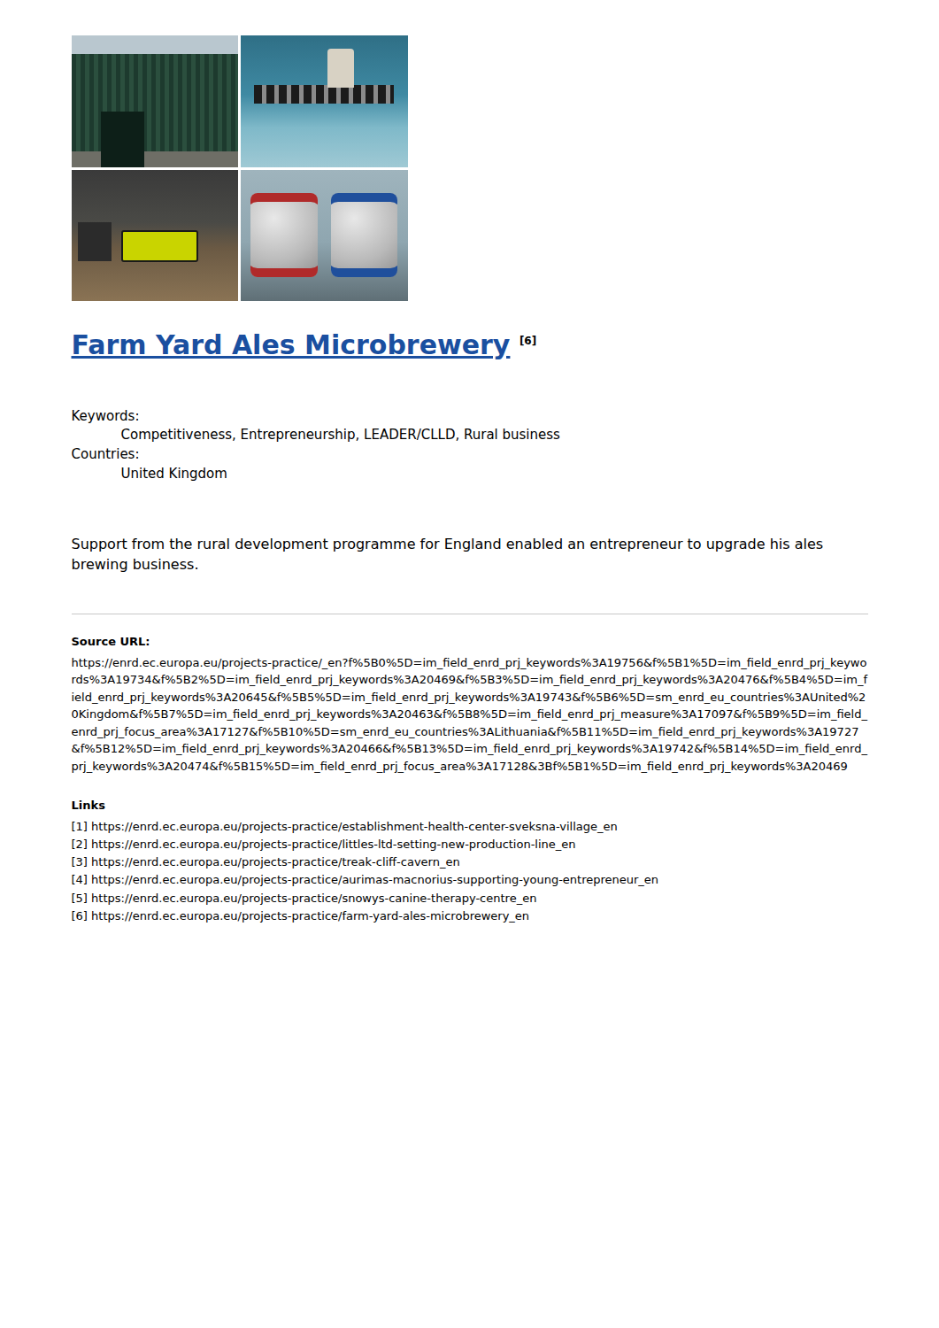Farm Yard Ales Microbrewery [6]
Keywords:
Competitiveness, Entrepreneurship, LEADER/CLLD, Rural business
Countries:
United Kingdom
Support from the rural development programme for England enabled an entrepreneur to upgrade his ales brewing business.
Source URL:
https://enrd.ec.europa.eu/projects-practice/_en?f%5B0%5D=im_field_enrd_prj_keywords%3A19756&f%5B1%5D=im_field_enrd_prj_keywords%3A19734&f%5B2%5D=im_field_enrd_prj_keywords%3A20469&f%5B3%5D=im_field_enrd_prj_keywords%3A20476&f%5B4%5D=im_field_enrd_prj_keywords%3A20645&f%5B5%5D=im_field_enrd_prj_keywords%3A19743&f%5B6%5D=sm_enrd_eu_countries%3AUnited%20Kingdom&f%5B7%5D=im_field_enrd_prj_keywords%3A20463&f%5B8%5D=im_field_enrd_prj_measure%3A17097&f%5B9%5D=im_field_enrd_prj_focus_area%3A17127&f%5B10%5D=sm_enrd_eu_countries%3ALithuania&f%5B11%5D=im_field_enrd_prj_keywords%3A19727&f%5B12%5D=im_field_enrd_prj_keywords%3A20466&f%5B13%5D=im_field_enrd_prj_keywords%3A19742&f%5B14%5D=im_field_enrd_prj_keywords%3A20474&f%5B15%5D=im_field_enrd_prj_focus_area%3A17128&3Bf%5B1%5D=im_field_enrd_prj_keywords%3A20469
Links
[1] https://enrd.ec.europa.eu/projects-practice/establishment-health-center-sveksna-village_en
[2] https://enrd.ec.europa.eu/projects-practice/littles-ltd-setting-new-production-line_en
[3] https://enrd.ec.europa.eu/projects-practice/treak-cliff-cavern_en
[4] https://enrd.ec.europa.eu/projects-practice/aurimas-macnorius-supporting-young-entrepreneur_en
[5] https://enrd.ec.europa.eu/projects-practice/snowys-canine-therapy-centre_en
[6] https://enrd.ec.europa.eu/projects-practice/farm-yard-ales-microbrewery_en